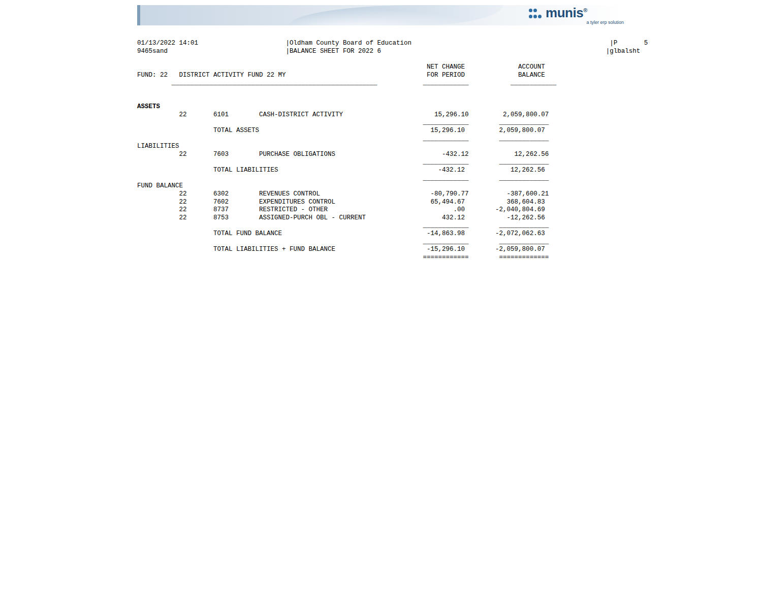munis®
a tyler erp solution
01/13/2022 14:01                       |Oldham County Board of Education                                                    |P       5
9465sand                               |BALANCE SHEET FOR 2022 6                                                           |glbalsht

                                                                            NET CHANGE              ACCOUNT
FUND: 22   DISTRICT ACTIVITY FUND 22 MY                                     FOR PERIOD              BALANCE
         ______________________________________________________            ____________           ____________


ASSETS
           22       6101        CASH-DISTRICT ACTIVITY                        15,296.10         2,059,800.07
                                                                           ____________        _____________
                    TOTAL ASSETS                                             15,296.10         2,059,800.07
                                                                           ____________        _____________
LIABILITIES
           22       7603        PURCHASE OBLIGATIONS                            -432.12            12,262.56
                                                                           ____________        _____________
                    TOTAL LIABILITIES                                          -432.12            12,262.56
                                                                           ____________        _____________
FUND BALANCE
           22       6302        REVENUES CONTROL                             -80,790.77          -387,600.21
           22       7602        EXPENDITURES CONTROL                         65,494.67           368,604.83
           22       8737        RESTRICTED - OTHER                                 .00        -2,040,804.69
           22       8753        ASSIGNED-PURCH OBL - CURRENT                    432.12           -12,262.56
                                                                           ____________        _____________
                    TOTAL FUND BALANCE                                      -14,863.98        -2,072,062.63
                                                                           ____________        _____________
                    TOTAL LIABILITIES + FUND BALANCE                        -15,296.10        -2,059,800.07
                                                                           ============        =============